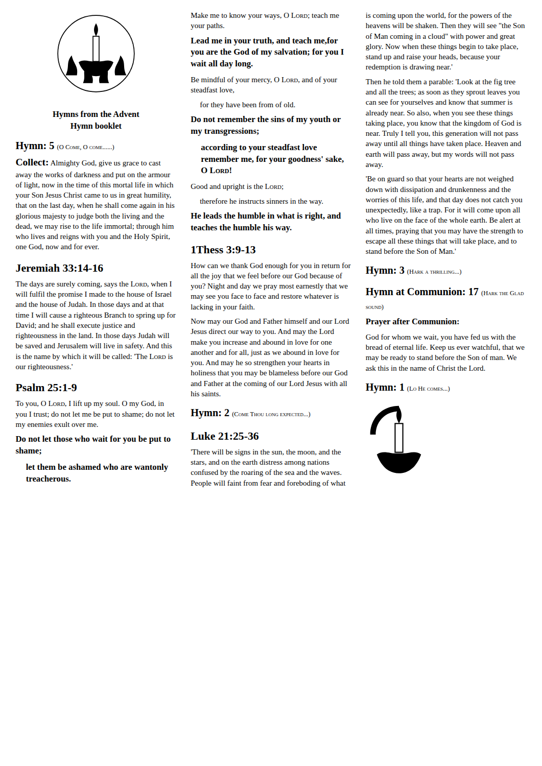Hand holding a lit candle within a ring of flames
Hymns from the Advent
Hymn booklet
Hymn: 5 (O Come, O come......)
Collect: Almighty God, give us grace to cast away the works of darkness and put on the armour of light, now in the time of this mortal life in which your Son Jesus Christ came to us in great humility, that on the last day, when he shall come again in his glorious majesty to judge both the living and the dead, we may rise to the life immortal; through him who lives and reigns with you and the Holy Spirit, one God, now and for ever.
Jeremiah 33:14-16
The days are surely coming, says the Lord, when I will fulfil the promise I made to the house of Israel and the house of Judah. In those days and at that time I will cause a righteous Branch to spring up for David; and he shall execute justice and righteousness in the land. In those days Judah will be saved and Jerusalem will live in safety. And this is the name by which it will be called: 'The Lord is our righteousness.'
Psalm 25:1-9
To you, O Lord, I lift up my soul. O my God, in you I trust; do not let me be put to shame; do not let my enemies exult over me.
Do not let those who wait for you be put to shame;
let them be ashamed who are wantonly treacherous.
Make me to know your ways, O Lord; teach me your paths.
Lead me in your truth, and teach me,for you are the God of my salvation; for you I wait all day long.
Be mindful of your mercy, O Lord, and of your steadfast love,
for they have been from of old.
Do not remember the sins of my youth or my transgressions;
according to your steadfast love remember me, for your goodness' sake, O Lord!
Good and upright is the Lord;
therefore he instructs sinners in the way.
He leads the humble in what is right, and teaches the humble his way.
1Thess 3:9-13
How can we thank God enough for you in return for all the joy that we feel before our God because of you? Night and day we pray most earnestly that we may see you face to face and restore whatever is lacking in your faith.
Now may our God and Father himself and our Lord Jesus direct our way to you. And may the Lord make you increase and abound in love for one another and for all, just as we abound in love for you. And may he so strengthen your hearts in holiness that you may be blameless before our God and Father at the coming of our Lord Jesus with all his saints.
Hymn: 2 (Come Thou long expected...)
Luke 21:25-36
'There will be signs in the sun, the moon, and the stars, and on the earth distress among nations confused by the roaring of the sea and the waves. People will faint from fear and foreboding of what is coming upon the world, for the powers of the heavens will be shaken. Then they will see "the Son of Man coming in a cloud" with power and great glory. Now when these things begin to take place, stand up and raise your heads, because your redemption is drawing near.'
Then he told them a parable: 'Look at the fig tree and all the trees; as soon as they sprout leaves you can see for yourselves and know that summer is already near. So also, when you see these things taking place, you know that the kingdom of God is near. Truly I tell you, this generation will not pass away until all things have taken place. Heaven and earth will pass away, but my words will not pass away.
'Be on guard so that your hearts are not weighed down with dissipation and drunkenness and the worries of this life, and that day does not catch you unexpectedly, like a trap. For it will come upon all who live on the face of the whole earth. Be alert at all times, praying that you may have the strength to escape all these things that will take place, and to stand before the Son of Man.'
Hymn: 3 (Hark a thrilling...)
Hymn at Communion: 17 (Hark the Glad sound)
Prayer after Communion:
God for whom we wait, you have fed us with the bread of eternal life. Keep us ever watchful, that we may be ready to stand before the Son of man. We ask this in the name of Christ the Lord.
Hymn: 1 (Lo He comes...)
Hand holding a lit candle